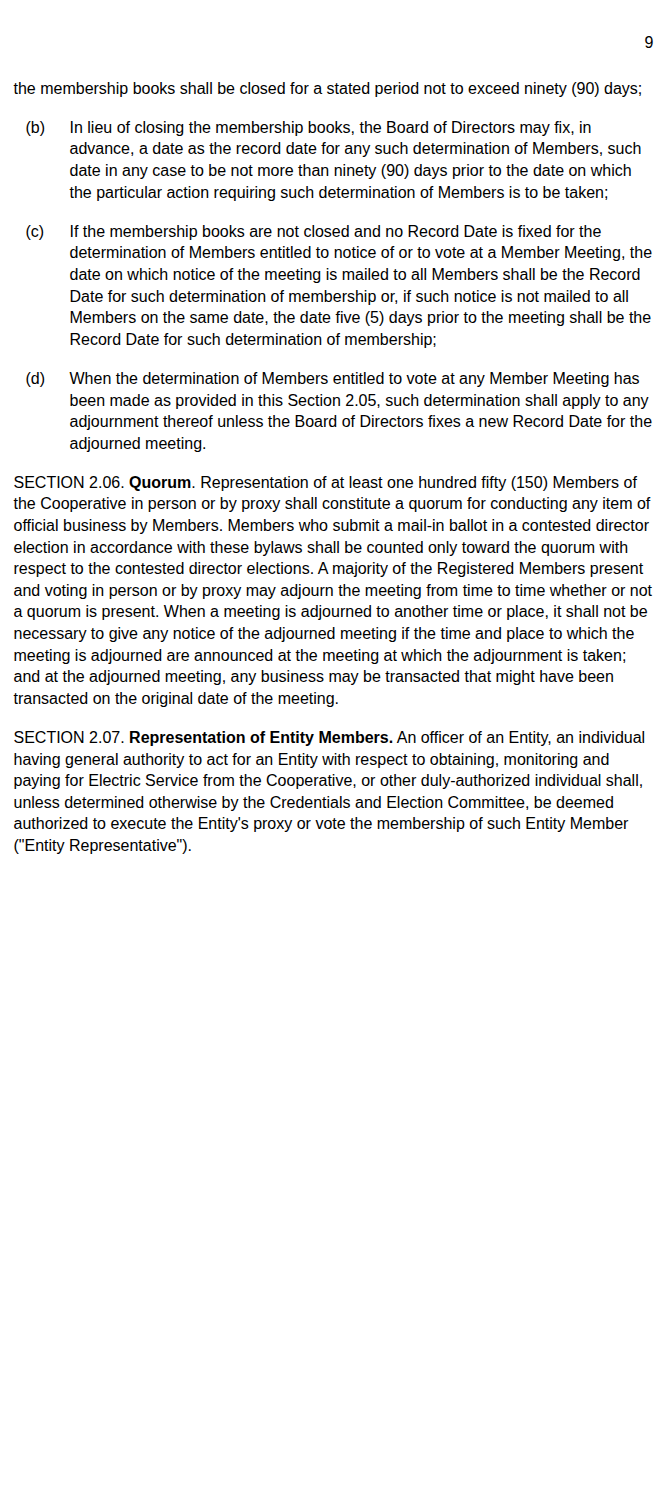9
the membership books shall be closed for a stated period not to exceed ninety (90) days;
(b) In lieu of closing the membership books, the Board of Directors may fix, in advance, a date as the record date for any such determination of Members, such date in any case to be not more than ninety (90) days prior to the date on which the particular action requiring such determination of Members is to be taken;
(c) If the membership books are not closed and no Record Date is fixed for the determination of Members entitled to notice of or to vote at a Member Meeting, the date on which notice of the meeting is mailed to all Members shall be the Record Date for such determination of membership or, if such notice is not mailed to all Members on the same date, the date five (5) days prior to the meeting shall be the Record Date for such determination of membership;
(d) When the determination of Members entitled to vote at any Member Meeting has been made as provided in this Section 2.05, such determination shall apply to any adjournment thereof unless the Board of Directors fixes a new Record Date for the adjourned meeting.
SECTION 2.06. Quorum. Representation of at least one hundred fifty (150) Members of the Cooperative in person or by proxy shall constitute a quorum for conducting any item of official business by Members. Members who submit a mail-in ballot in a contested director election in accordance with these bylaws shall be counted only toward the quorum with respect to the contested director elections. A majority of the Registered Members present and voting in person or by proxy may adjourn the meeting from time to time whether or not a quorum is present. When a meeting is adjourned to another time or place, it shall not be necessary to give any notice of the adjourned meeting if the time and place to which the meeting is adjourned are announced at the meeting at which the adjournment is taken; and at the adjourned meeting, any business may be transacted that might have been transacted on the original date of the meeting.
SECTION 2.07. Representation of Entity Members. An officer of an Entity, an individual having general authority to act for an Entity with respect to obtaining, monitoring and paying for Electric Service from the Cooperative, or other duly-authorized individual shall, unless determined otherwise by the Credentials and Election Committee, be deemed authorized to execute the Entity's proxy or vote the membership of such Entity Member ("Entity Representative").